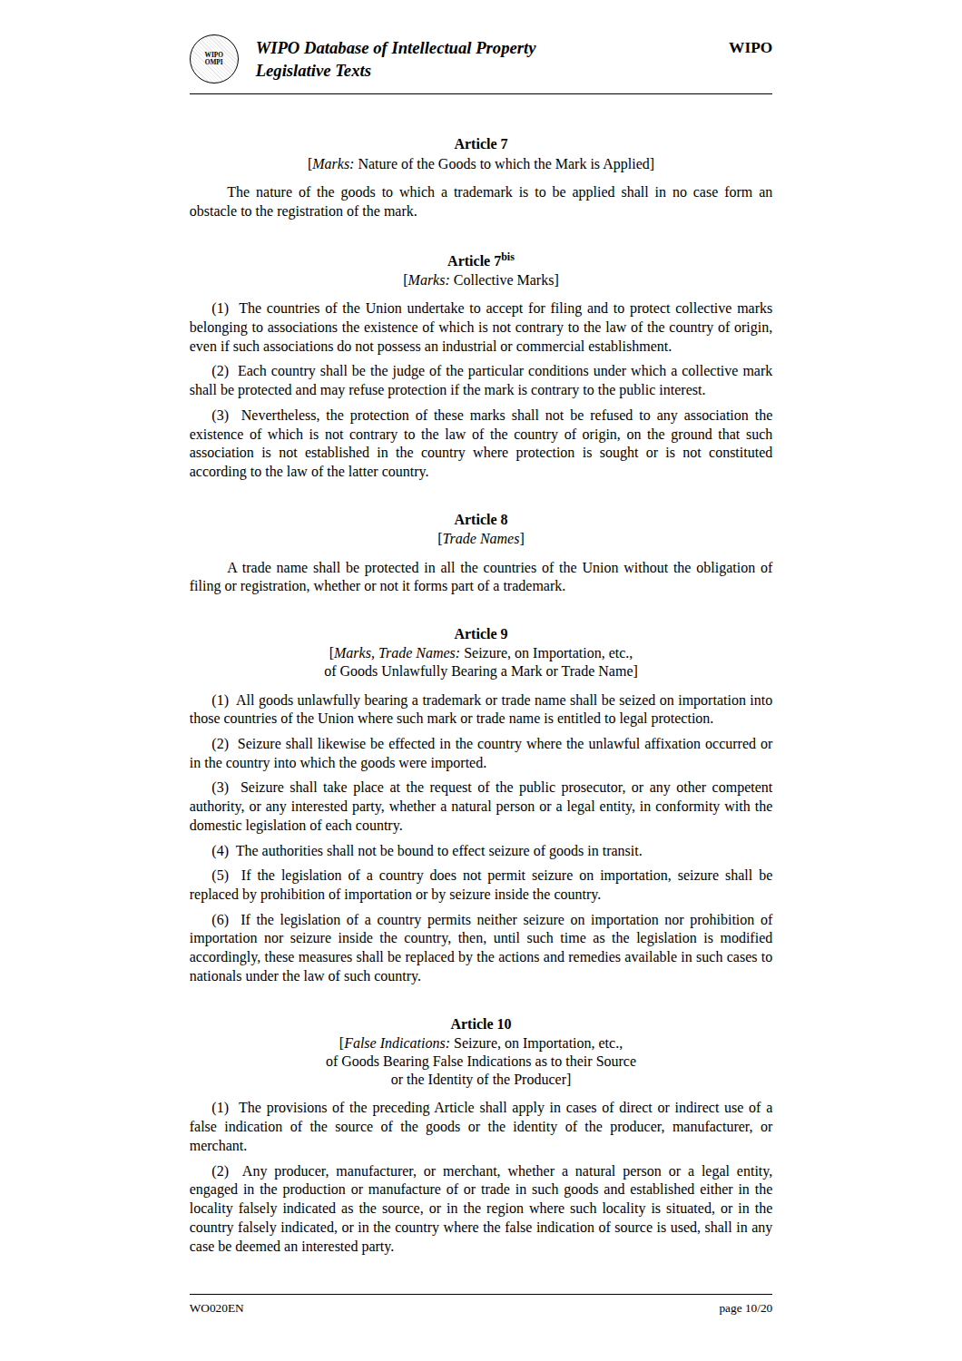WIPO OMPI
WIPO Database of Intellectual Property
Legislative Texts
WIPO
Article 7
[Marks: Nature of the Goods to which the Mark is Applied]
The nature of the goods to which a trademark is to be applied shall in no case form an obstacle to the registration of the mark.
Article 7bis
[Marks: Collective Marks]
(1) The countries of the Union undertake to accept for filing and to protect collective marks belonging to associations the existence of which is not contrary to the law of the country of origin, even if such associations do not possess an industrial or commercial establishment.
(2) Each country shall be the judge of the particular conditions under which a collective mark shall be protected and may refuse protection if the mark is contrary to the public interest.
(3) Nevertheless, the protection of these marks shall not be refused to any association the existence of which is not contrary to the law of the country of origin, on the ground that such association is not established in the country where protection is sought or is not constituted according to the law of the latter country.
Article 8
[Trade Names]
A trade name shall be protected in all the countries of the Union without the obligation of filing or registration, whether or not it forms part of a trademark.
Article 9
[Marks, Trade Names: Seizure, on Importation, etc.,
of Goods Unlawfully Bearing a Mark or Trade Name]
(1) All goods unlawfully bearing a trademark or trade name shall be seized on importation into those countries of the Union where such mark or trade name is entitled to legal protection.
(2) Seizure shall likewise be effected in the country where the unlawful affixation occurred or in the country into which the goods were imported.
(3) Seizure shall take place at the request of the public prosecutor, or any other competent authority, or any interested party, whether a natural person or a legal entity, in conformity with the domestic legislation of each country.
(4) The authorities shall not be bound to effect seizure of goods in transit.
(5) If the legislation of a country does not permit seizure on importation, seizure shall be replaced by prohibition of importation or by seizure inside the country.
(6) If the legislation of a country permits neither seizure on importation nor prohibition of importation nor seizure inside the country, then, until such time as the legislation is modified accordingly, these measures shall be replaced by the actions and remedies available in such cases to nationals under the law of such country.
Article 10
[False Indications: Seizure, on Importation, etc.,
of Goods Bearing False Indications as to their Source
or the Identity of the Producer]
(1) The provisions of the preceding Article shall apply in cases of direct or indirect use of a false indication of the source of the goods or the identity of the producer, manufacturer, or merchant.
(2) Any producer, manufacturer, or merchant, whether a natural person or a legal entity, engaged in the production or manufacture of or trade in such goods and established either in the locality falsely indicated as the source, or in the region where such locality is situated, or in the country falsely indicated, or in the country where the false indication of source is used, shall in any case be deemed an interested party.
WO020EN
page 10/20